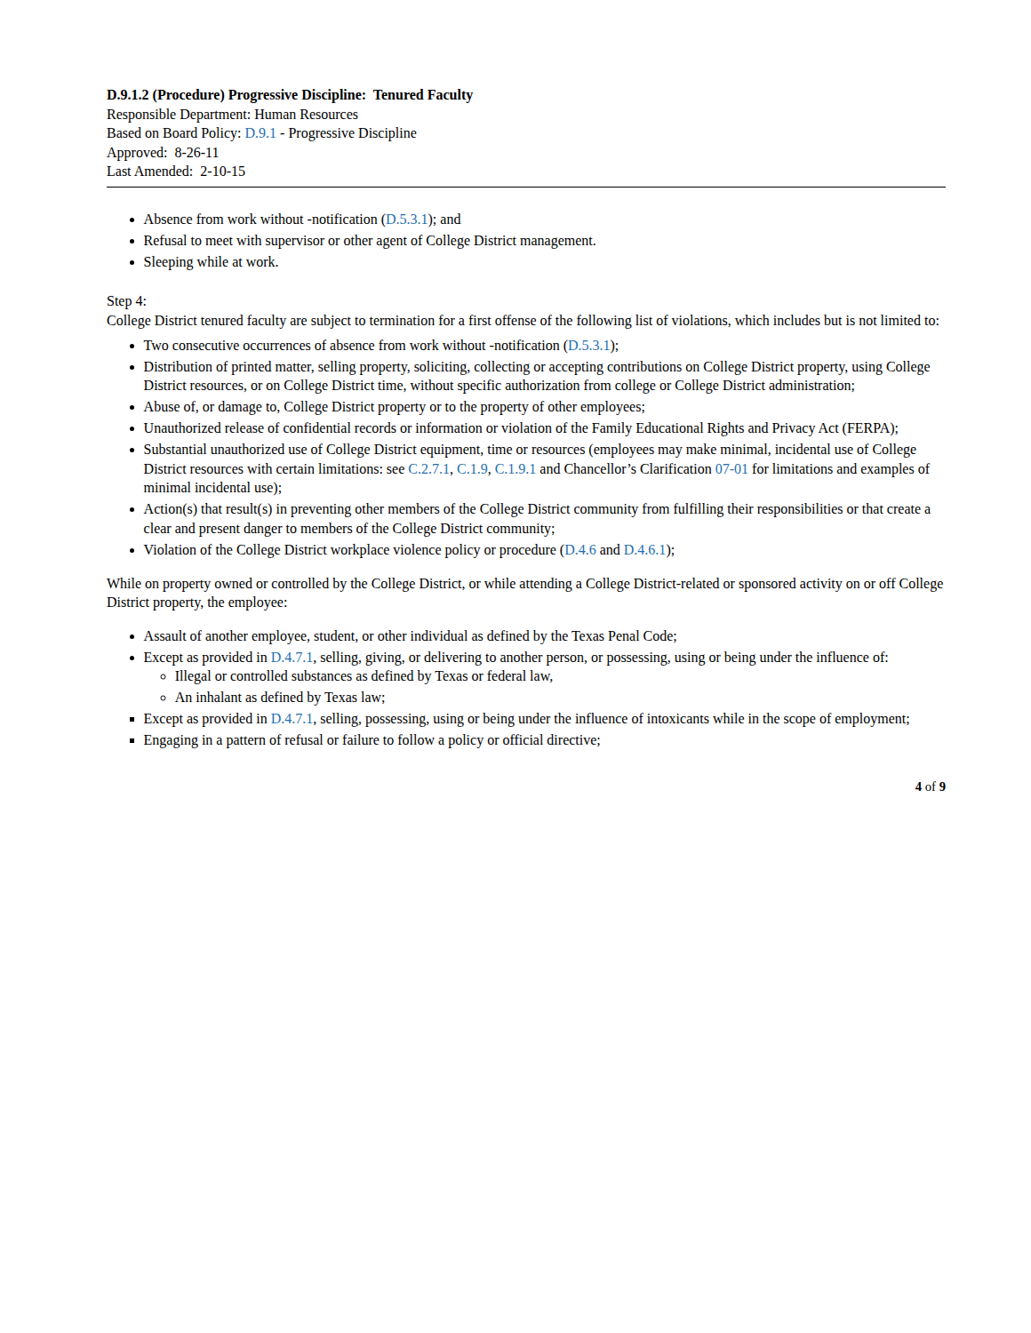D.9.1.2 (Procedure) Progressive Discipline: Tenured Faculty
Responsible Department: Human Resources
Based on Board Policy: D.9.1 - Progressive Discipline
Approved: 8-26-11
Last Amended: 2-10-15
Absence from work without -notification (D.5.3.1); and
Refusal to meet with supervisor or other agent of College District management.
Sleeping while at work.
Step 4:
College District tenured faculty are subject to termination for a first offense of the following list of violations, which includes but is not limited to:
Two consecutive occurrences of absence from work without -notification (D.5.3.1);
Distribution of printed matter, selling property, soliciting, collecting or accepting contributions on College District property, using College District resources, or on College District time, without specific authorization from college or College District administration;
Abuse of, or damage to, College District property or to the property of other employees;
Unauthorized release of confidential records or information or violation of the Family Educational Rights and Privacy Act (FERPA);
Substantial unauthorized use of College District equipment, time or resources (employees may make minimal, incidental use of College District resources with certain limitations: see C.2.7.1, C.1.9, C.1.9.1 and Chancellor’s Clarification 07-01 for limitations and examples of minimal incidental use);
Action(s) that result(s) in preventing other members of the College District community from fulfilling their responsibilities or that create a clear and present danger to members of the College District community;
Violation of the College District workplace violence policy or procedure (D.4.6 and D.4.6.1);
While on property owned or controlled by the College District, or while attending a College District-related or sponsored activity on or off College District property, the employee:
Assault of another employee, student, or other individual as defined by the Texas Penal Code;
Except as provided in D.4.7.1, selling, giving, or delivering to another person, or possessing, using or being under the influence of:
Illegal or controlled substances as defined by Texas or federal law,
An inhalant as defined by Texas law;
Except as provided in D.4.7.1, selling, possessing, using or being under the influence of intoxicants while in the scope of employment;
Engaging in a pattern of refusal or failure to follow a policy or official directive;
4 of 9